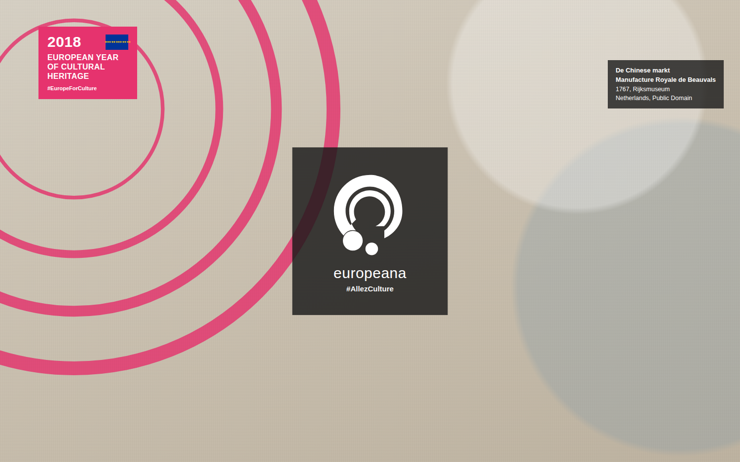2018
European Year
of Cultural
Heritage
#EuropeForCulture
De Chinese markt Manufacture Royale de Beauvals 1767, Rijksmuseum
Netherlands, Public Domain
europeana
#AllezCulture